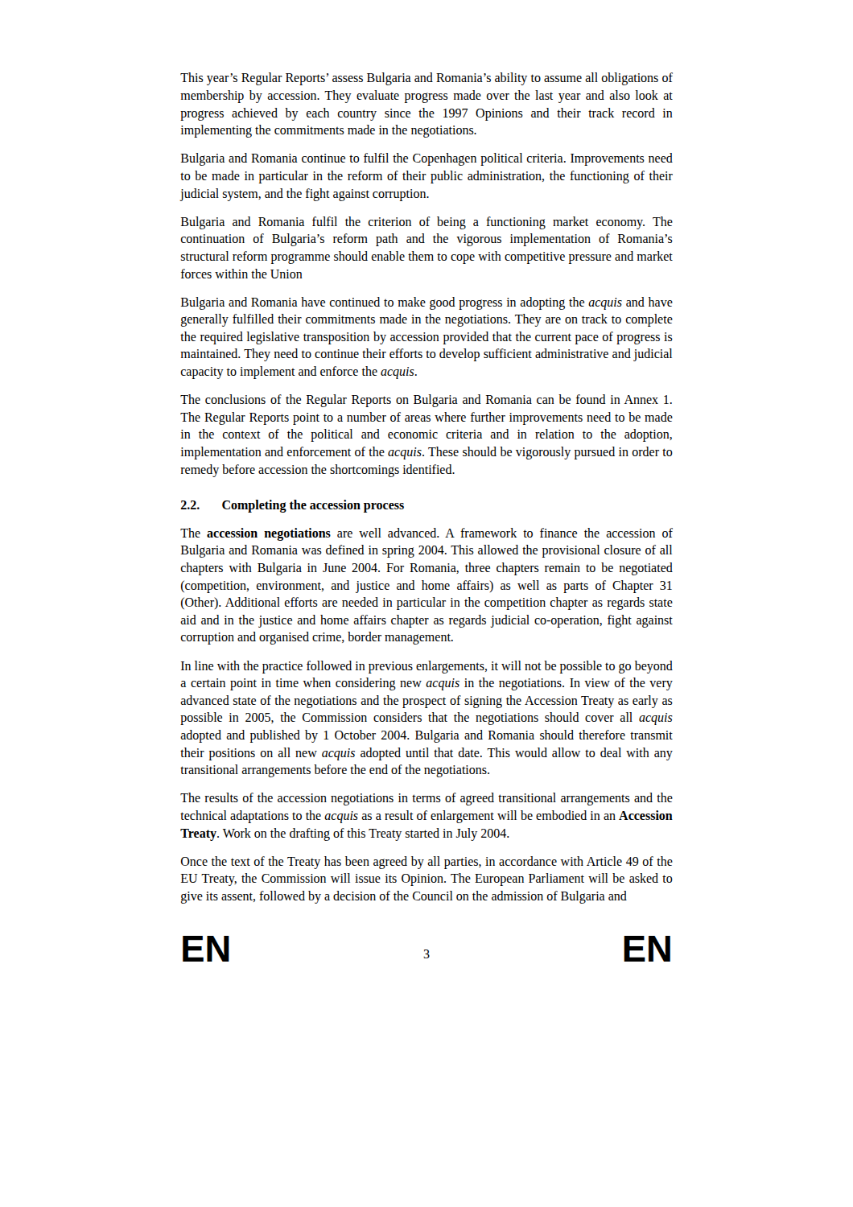This year’s Regular Reports’ assess Bulgaria and Romania’s ability to assume all obligations of membership by accession. They evaluate progress made over the last year and also look at progress achieved by each country since the 1997 Opinions and their track record in implementing the commitments made in the negotiations.
Bulgaria and Romania continue to fulfil the Copenhagen political criteria. Improvements need to be made in particular in the reform of their public administration, the functioning of their judicial system, and the fight against corruption.
Bulgaria and Romania fulfil the criterion of being a functioning market economy. The continuation of Bulgaria’s reform path and the vigorous implementation of Romania’s structural reform programme should enable them to cope with competitive pressure and market forces within the Union
Bulgaria and Romania have continued to make good progress in adopting the acquis and have generally fulfilled their commitments made in the negotiations. They are on track to complete the required legislative transposition by accession provided that the current pace of progress is maintained. They need to continue their efforts to develop sufficient administrative and judicial capacity to implement and enforce the acquis.
The conclusions of the Regular Reports on Bulgaria and Romania can be found in Annex 1. The Regular Reports point to a number of areas where further improvements need to be made in the context of the political and economic criteria and in relation to the adoption, implementation and enforcement of the acquis. These should be vigorously pursued in order to remedy before accession the shortcomings identified.
2.2. Completing the accession process
The accession negotiations are well advanced. A framework to finance the accession of Bulgaria and Romania was defined in spring 2004. This allowed the provisional closure of all chapters with Bulgaria in June 2004. For Romania, three chapters remain to be negotiated (competition, environment, and justice and home affairs) as well as parts of Chapter 31 (Other). Additional efforts are needed in particular in the competition chapter as regards state aid and in the justice and home affairs chapter as regards judicial co-operation, fight against corruption and organised crime, border management.
In line with the practice followed in previous enlargements, it will not be possible to go beyond a certain point in time when considering new acquis in the negotiations. In view of the very advanced state of the negotiations and the prospect of signing the Accession Treaty as early as possible in 2005, the Commission considers that the negotiations should cover all acquis adopted and published by 1 October 2004. Bulgaria and Romania should therefore transmit their positions on all new acquis adopted until that date. This would allow to deal with any transitional arrangements before the end of the negotiations.
The results of the accession negotiations in terms of agreed transitional arrangements and the technical adaptations to the acquis as a result of enlargement will be embodied in an Accession Treaty. Work on the drafting of this Treaty started in July 2004.
Once the text of the Treaty has been agreed by all parties, in accordance with Article 49 of the EU Treaty, the Commission will issue its Opinion. The European Parliament will be asked to give its assent, followed by a decision of the Council on the admission of Bulgaria and
EN
3
EN